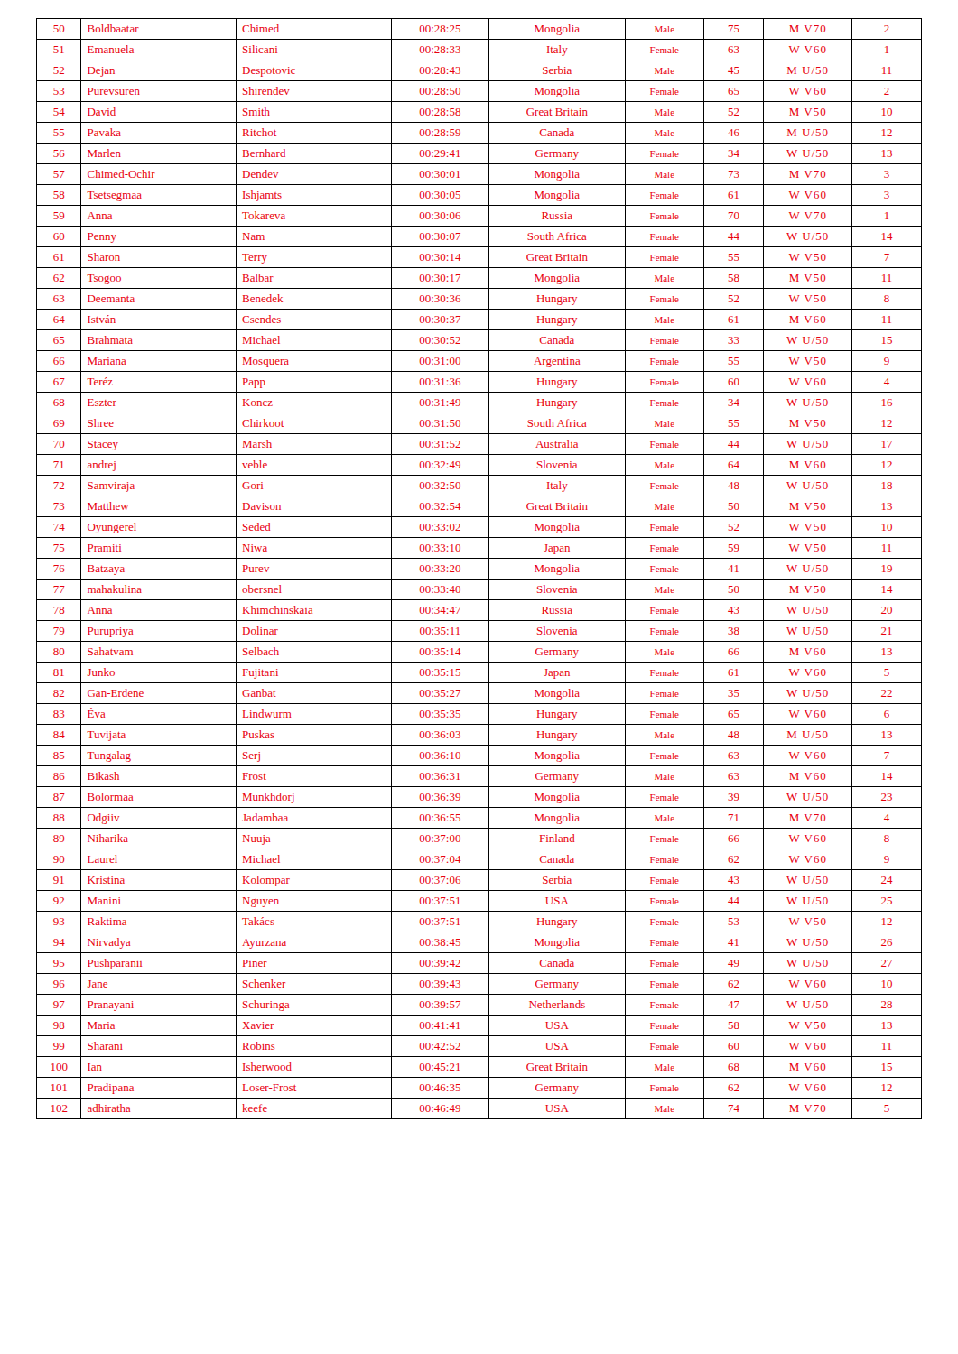| 50 | Boldbaatar | Chimed | 00:28:25 | Mongolia | Male | 75 | M V70 | 2 |
| 51 | Emanuela | Silicani | 00:28:33 | Italy | Female | 63 | W V60 | 1 |
| 52 | Dejan | Despotovic | 00:28:43 | Serbia | Male | 45 | M U/50 | 11 |
| 53 | Purevsuren | Shirendev | 00:28:50 | Mongolia | Female | 65 | W V60 | 2 |
| 54 | David | Smith | 00:28:58 | Great Britain | Male | 52 | M V50 | 10 |
| 55 | Pavaka | Ritchot | 00:28:59 | Canada | Male | 46 | M U/50 | 12 |
| 56 | Marlen | Bernhard | 00:29:41 | Germany | Female | 34 | W U/50 | 13 |
| 57 | Chimed-Ochir | Dendev | 00:30:01 | Mongolia | Male | 73 | M V70 | 3 |
| 58 | Tsetsegmaa | Ishjamts | 00:30:05 | Mongolia | Female | 61 | W V60 | 3 |
| 59 | Anna | Tokareva | 00:30:06 | Russia | Female | 70 | W V70 | 1 |
| 60 | Penny | Nam | 00:30:07 | South Africa | Female | 44 | W U/50 | 14 |
| 61 | Sharon | Terry | 00:30:14 | Great Britain | Female | 55 | W V50 | 7 |
| 62 | Tsogoo | Balbar | 00:30:17 | Mongolia | Male | 58 | M V50 | 11 |
| 63 | Deemanta | Benedek | 00:30:36 | Hungary | Female | 52 | W V50 | 8 |
| 64 | István | Csendes | 00:30:37 | Hungary | Male | 61 | M V60 | 11 |
| 65 | Brahmata | Michael | 00:30:52 | Canada | Female | 33 | W U/50 | 15 |
| 66 | Mariana | Mosquera | 00:31:00 | Argentina | Female | 55 | W V50 | 9 |
| 67 | Teréz | Papp | 00:31:36 | Hungary | Female | 60 | W V60 | 4 |
| 68 | Eszter | Koncz | 00:31:49 | Hungary | Female | 34 | W U/50 | 16 |
| 69 | Shree | Chirkoot | 00:31:50 | South Africa | Male | 55 | M V50 | 12 |
| 70 | Stacey | Marsh | 00:31:52 | Australia | Female | 44 | W U/50 | 17 |
| 71 | andrej | veble | 00:32:49 | Slovenia | Male | 64 | M V60 | 12 |
| 72 | Samviraja | Gori | 00:32:50 | Italy | Female | 48 | W U/50 | 18 |
| 73 | Matthew | Davison | 00:32:54 | Great Britain | Male | 50 | M V50 | 13 |
| 74 | Oyungerel | Seded | 00:33:02 | Mongolia | Female | 52 | W V50 | 10 |
| 75 | Pramiti | Niwa | 00:33:10 | Japan | Female | 59 | W V50 | 11 |
| 76 | Batzaya | Purev | 00:33:20 | Mongolia | Female | 41 | W U/50 | 19 |
| 77 | mahakulina | obersnel | 00:33:40 | Slovenia | Male | 50 | M V50 | 14 |
| 78 | Anna | Khimchinskaia | 00:34:47 | Russia | Female | 43 | W U/50 | 20 |
| 79 | Purupriya | Dolinar | 00:35:11 | Slovenia | Female | 38 | W U/50 | 21 |
| 80 | Sahatvam | Selbach | 00:35:14 | Germany | Male | 66 | M V60 | 13 |
| 81 | Junko | Fujitani | 00:35:15 | Japan | Female | 61 | W V60 | 5 |
| 82 | Gan-Erdene | Ganbat | 00:35:27 | Mongolia | Female | 35 | W U/50 | 22 |
| 83 | Éva | Lindwurm | 00:35:35 | Hungary | Female | 65 | W V60 | 6 |
| 84 | Tuvijata | Puskas | 00:36:03 | Hungary | Male | 48 | M U/50 | 13 |
| 85 | Tungalag | Serj | 00:36:10 | Mongolia | Female | 63 | W V60 | 7 |
| 86 | Bikash | Frost | 00:36:31 | Germany | Male | 63 | M V60 | 14 |
| 87 | Bolormaa | Munkhdorj | 00:36:39 | Mongolia | Female | 39 | W U/50 | 23 |
| 88 | Odgiiv | Jadambaa | 00:36:55 | Mongolia | Male | 71 | M V70 | 4 |
| 89 | Niharika | Nuuja | 00:37:00 | Finland | Female | 66 | W V60 | 8 |
| 90 | Laurel | Michael | 00:37:04 | Canada | Female | 62 | W V60 | 9 |
| 91 | Kristina | Kolompar | 00:37:06 | Serbia | Female | 43 | W U/50 | 24 |
| 92 | Manini | Nguyen | 00:37:51 | USA | Female | 44 | W U/50 | 25 |
| 93 | Raktima | Takács | 00:37:51 | Hungary | Female | 53 | W V50 | 12 |
| 94 | Nirvadya | Ayurzana | 00:38:45 | Mongolia | Female | 41 | W U/50 | 26 |
| 95 | Pushparanii | Piner | 00:39:42 | Canada | Female | 49 | W U/50 | 27 |
| 96 | Jane | Schenker | 00:39:43 | Germany | Female | 62 | W V60 | 10 |
| 97 | Pranayani | Schuringa | 00:39:57 | Netherlands | Female | 47 | W U/50 | 28 |
| 98 | Maria | Xavier | 00:41:41 | USA | Female | 58 | W V50 | 13 |
| 99 | Sharani | Robins | 00:42:52 | USA | Female | 60 | W V60 | 11 |
| 100 | Ian | Isherwood | 00:45:21 | Great Britain | Male | 68 | M V60 | 15 |
| 101 | Pradipana | Loser-Frost | 00:46:35 | Germany | Female | 62 | W V60 | 12 |
| 102 | adhiratha | keefe | 00:46:49 | USA | Male | 74 | M V70 | 5 |